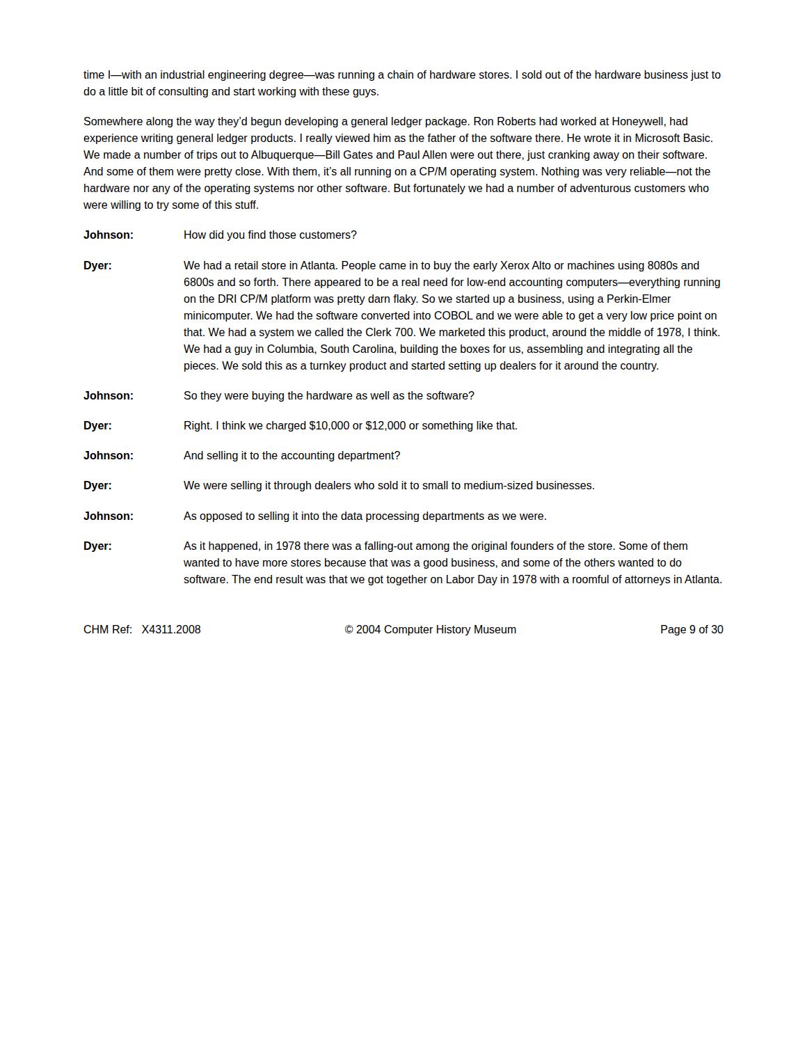time I—with an industrial engineering degree—was running a chain of hardware stores. I sold out of the hardware business just to do a little bit of consulting and start working with these guys.
Somewhere along the way they’d begun developing a general ledger package. Ron Roberts had worked at Honeywell, had experience writing general ledger products. I really viewed him as the father of the software there. He wrote it in Microsoft Basic. We made a number of trips out to Albuquerque—Bill Gates and Paul Allen were out there, just cranking away on their software. And some of them were pretty close. With them, it’s all running on a CP/M operating system. Nothing was very reliable—not the hardware nor any of the operating systems nor other software. But fortunately we had a number of adventurous customers who were willing to try some of this stuff.
Johnson:
How did you find those customers?
Dyer:
We had a retail store in Atlanta. People came in to buy the early Xerox Alto or machines using 8080s and 6800s and so forth. There appeared to be a real need for low-end accounting computers—everything running on the DRI CP/M platform was pretty darn flaky. So we started up a business, using a Perkin-Elmer minicomputer. We had the software converted into COBOL and we were able to get a very low price point on that. We had a system we called the Clerk 700. We marketed this product, around the middle of 1978, I think. We had a guy in Columbia, South Carolina, building the boxes for us, assembling and integrating all the pieces. We sold this as a turnkey product and started setting up dealers for it around the country.
Johnson:
So they were buying the hardware as well as the software?
Dyer:
Right. I think we charged $10,000 or $12,000 or something like that.
Johnson:
And selling it to the accounting department?
Dyer:
We were selling it through dealers who sold it to small to medium-sized businesses.
Johnson:
As opposed to selling it into the data processing departments as we were.
Dyer:
As it happened, in 1978 there was a falling-out among the original founders of the store. Some of them wanted to have more stores because that was a good business, and some of the others wanted to do software. The end result was that we got together on Labor Day in 1978 with a roomful of attorneys in Atlanta.
CHM Ref: X4311.2008 © 2004 Computer History Museum Page 9 of 30